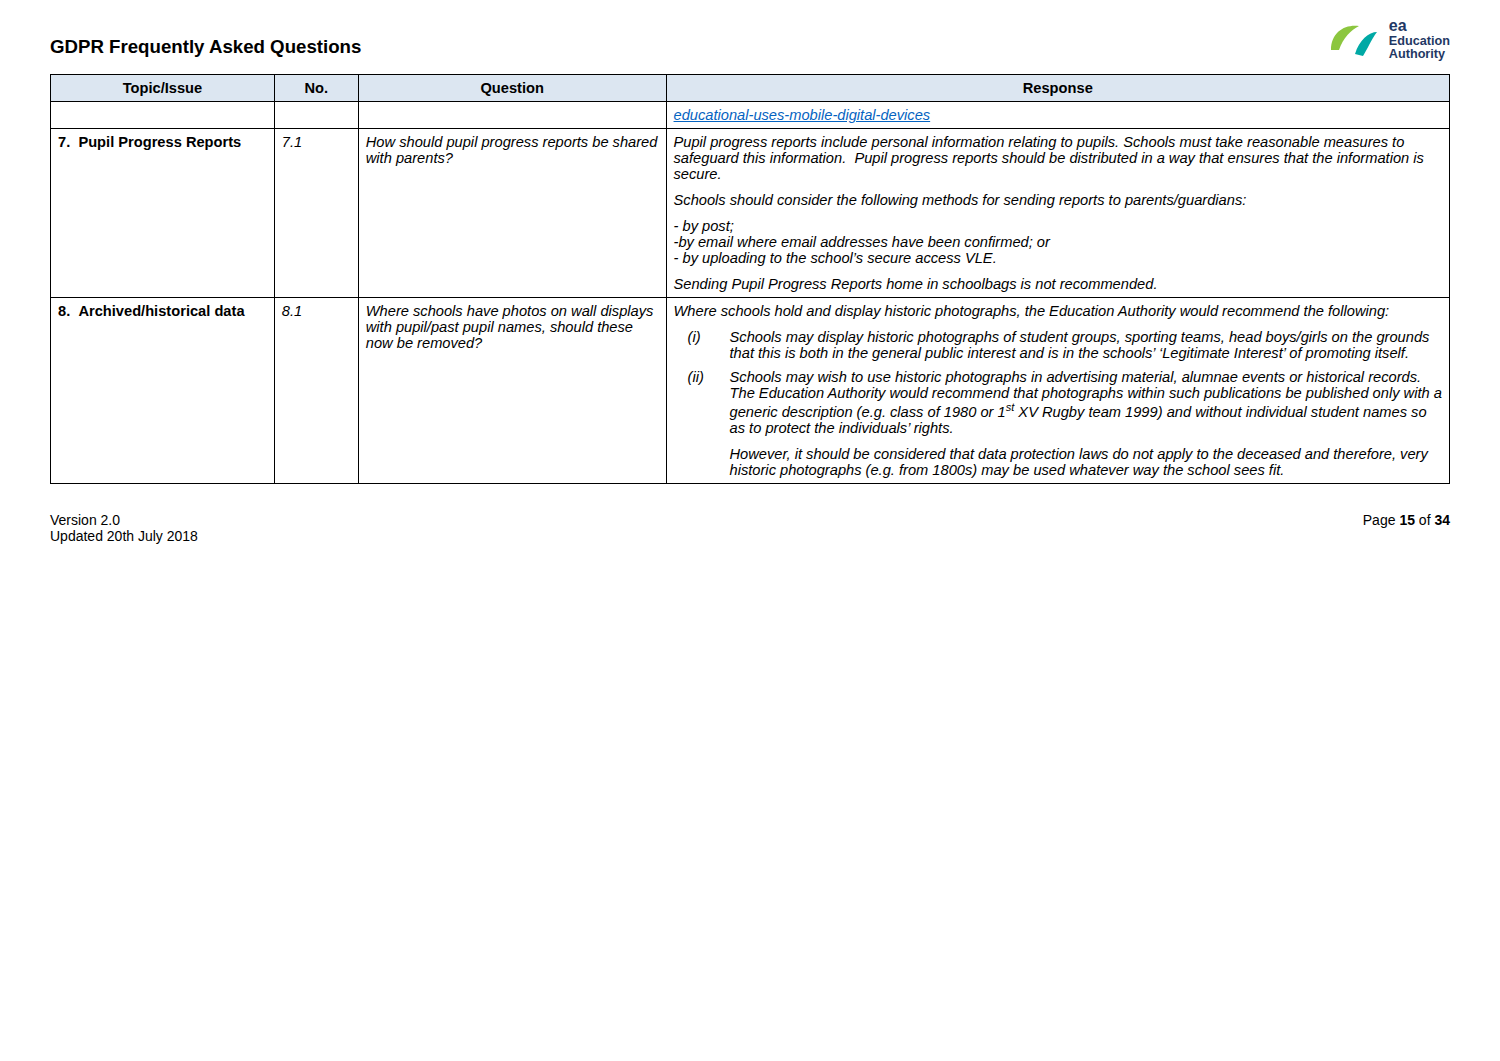GDPR Frequently Asked Questions
ea Education Authority
| Topic/Issue | No. | Question | Response |
| --- | --- | --- | --- |
| | | | educational-uses-mobile-digital-devices |
| 7. Pupil Progress Reports | 7.1 | How should pupil progress reports be shared with parents? | Pupil progress reports include personal information relating to pupils. Schools must take reasonable measures to safeguard this information. Pupil progress reports should be distributed in a way that ensures that the information is secure. Schools should consider the following methods for sending reports to parents/guardians: - by post; -by email where email addresses have been confirmed; or - by uploading to the school’s secure access VLE. Sending Pupil Progress Reports home in schoolbags is not recommended. |
| 8. Archived/historical data | 8.1 | Where schools have photos on wall displays with pupil/past pupil names, should these now be removed? | Where schools hold and display historic photographs, the Education Authority would recommend the following: Schools may display historic photographs of student groups, sporting teams, head boys/girls on the grounds that this is both in the general public interest and is in the schools’ ‘Legitimate Interest’ of promoting itself. Schools may wish to use historic photographs in advertising material, alumnae events or historical records. The Education Authority would recommend that photographs within such publications be published only with a generic description (e.g. class of 1980 or 1 st XV Rugby team 1999) and without individual student names so as to protect the individuals’ rights. However, it should be considered that data protection laws do not apply to the deceased and therefore, very historic photographs (e.g. from 1800s) may be used whatever way the school sees fit. |
Version 2.0
Updated 20th July 2018
Page 15 of 34